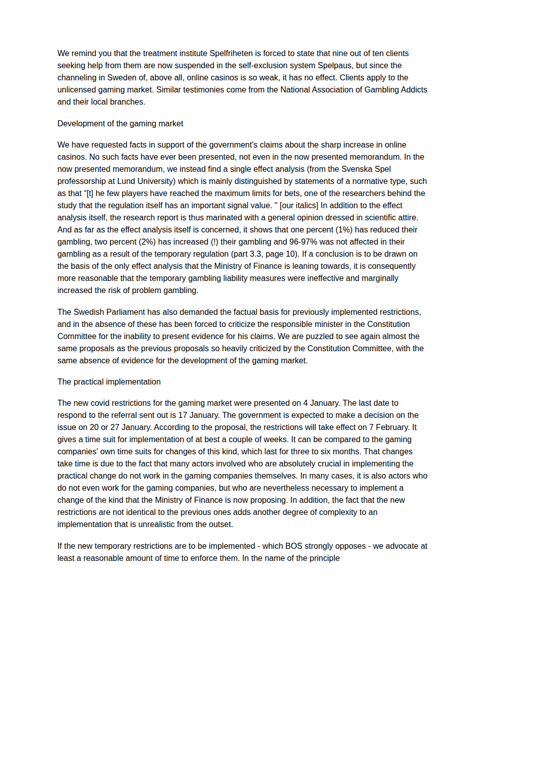We remind you that the treatment institute Spelfriheten is forced to state that nine out of ten clients seeking help from them are now suspended in the self-exclusion system Spelpaus, but since the channeling in Sweden of, above all, online casinos is so weak, it has no effect. Clients apply to the unlicensed gaming market. Similar testimonies come from the National Association of Gambling Addicts and their local branches.
Development of the gaming market
We have requested facts in support of the government's claims about the sharp increase in online casinos. No such facts have ever been presented, not even in the now presented memorandum. In the now presented memorandum, we instead find a single effect analysis (from the Svenska Spel professorship at Lund University) which is mainly distinguished by statements of a normative type, such as that “[t] he few players have reached the maximum limits for bets, one of the researchers behind the study that the regulation itself has an important signal value. " [our italics] In addition to the effect analysis itself, the research report is thus marinated with a general opinion dressed in scientific attire. And as far as the effect analysis itself is concerned, it shows that one percent (1%) has reduced their gambling, two percent (2%) has increased (!) their gambling and 96-97% was not affected in their gambling as a result of the temporary regulation (part 3.3, page 10). If a conclusion is to be drawn on the basis of the only effect analysis that the Ministry of Finance is leaning towards, it is consequently more reasonable that the temporary gambling liability measures were ineffective and marginally increased the risk of problem gambling.
The Swedish Parliament has also demanded the factual basis for previously implemented restrictions, and in the absence of these has been forced to criticize the responsible minister in the Constitution Committee for the inability to present evidence for his claims. We are puzzled to see again almost the same proposals as the previous proposals so heavily criticized by the Constitution Committee, with the same absence of evidence for the development of the gaming market.
The practical implementation
The new covid restrictions for the gaming market were presented on 4 January. The last date to respond to the referral sent out is 17 January. The government is expected to make a decision on the issue on 20 or 27 January. According to the proposal, the restrictions will take effect on 7 February. It gives a time suit for implementation of at best a couple of weeks. It can be compared to the gaming companies' own time suits for changes of this kind, which last for three to six months. That changes take time is due to the fact that many actors involved who are absolutely crucial in implementing the practical change do not work in the gaming companies themselves. In many cases, it is also actors who do not even work for the gaming companies, but who are nevertheless necessary to implement a change of the kind that the Ministry of Finance is now proposing. In addition, the fact that the new restrictions are not identical to the previous ones adds another degree of complexity to an implementation that is unrealistic from the outset.
If the new temporary restrictions are to be implemented - which BOS strongly opposes - we advocate at least a reasonable amount of time to enforce them. In the name of the principle